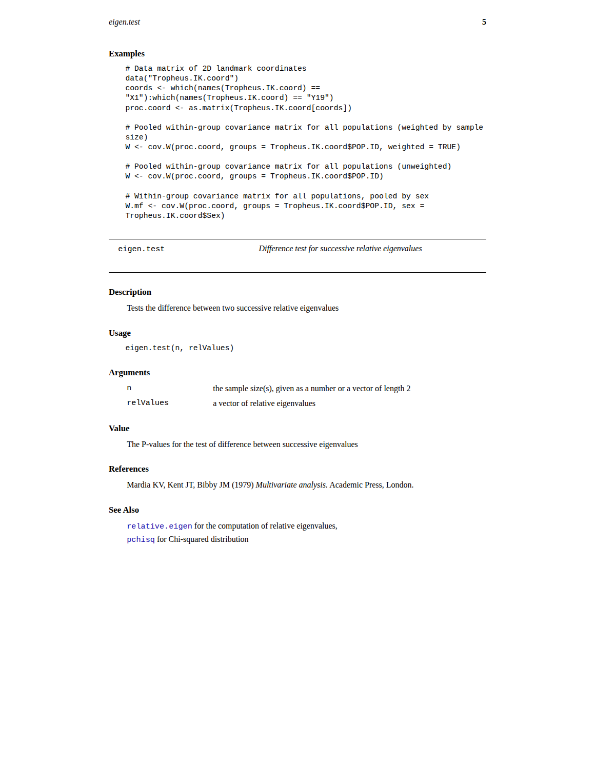eigen.test 5
Examples
# Data matrix of 2D landmark coordinates
data("Tropheus.IK.coord")
coords <- which(names(Tropheus.IK.coord) == "X1"):which(names(Tropheus.IK.coord) == "Y19")
proc.coord <- as.matrix(Tropheus.IK.coord[coords])

# Pooled within-group covariance matrix for all populations (weighted by sample size)
W <- cov.W(proc.coord, groups = Tropheus.IK.coord$POP.ID, weighted = TRUE)

# Pooled within-group covariance matrix for all populations (unweighted)
W <- cov.W(proc.coord, groups = Tropheus.IK.coord$POP.ID)

# Within-group covariance matrix for all populations, pooled by sex
W.mf <- cov.W(proc.coord, groups = Tropheus.IK.coord$POP.ID, sex = Tropheus.IK.coord$Sex)
eigen.test Difference test for successive relative eigenvalues
Description
Tests the difference between two successive relative eigenvalues
Usage
eigen.test(n, relValues)
Arguments
n
the sample size(s), given as a number or a vector of length 2
relValues
a vector of relative eigenvalues
Value
The P-values for the test of difference between successive eigenvalues
References
Mardia KV, Kent JT, Bibby JM (1979) Multivariate analysis. Academic Press, London.
See Also
relative.eigen for the computation of relative eigenvalues,
pchisq for Chi-squared distribution